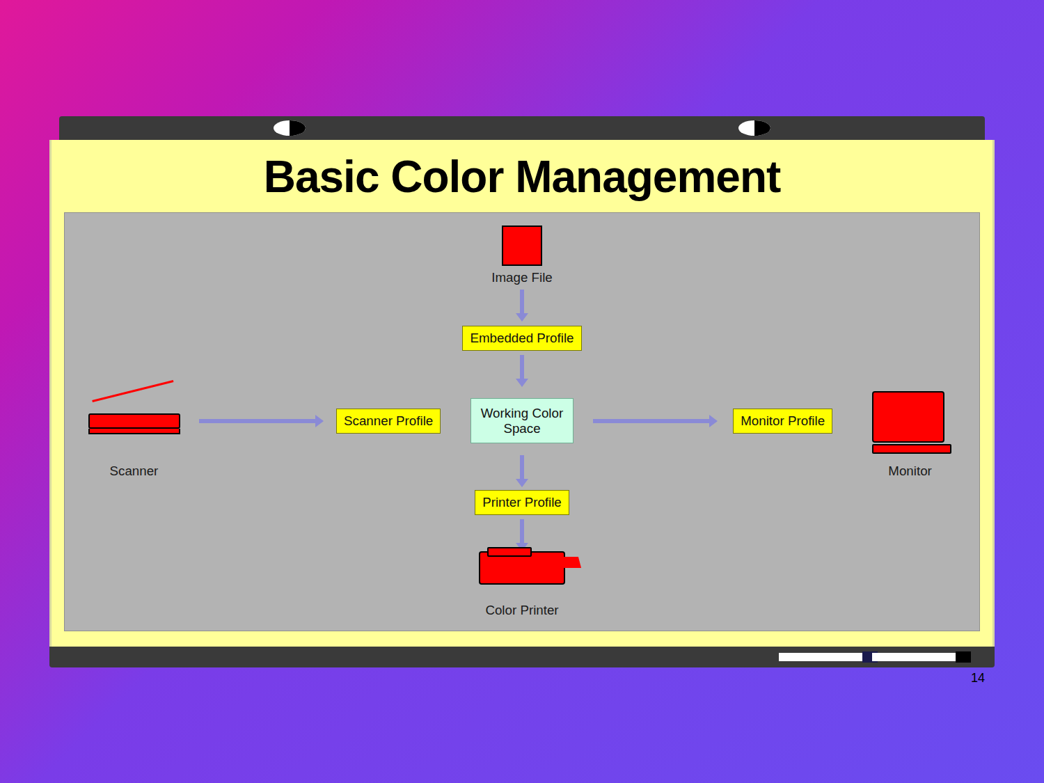Basic Color Management
Image File
Embedded Profile
Scanner Profile
Working Color
Space
Monitor Profile
Scanner
Monitor
Printer Profile
Color Printer
14